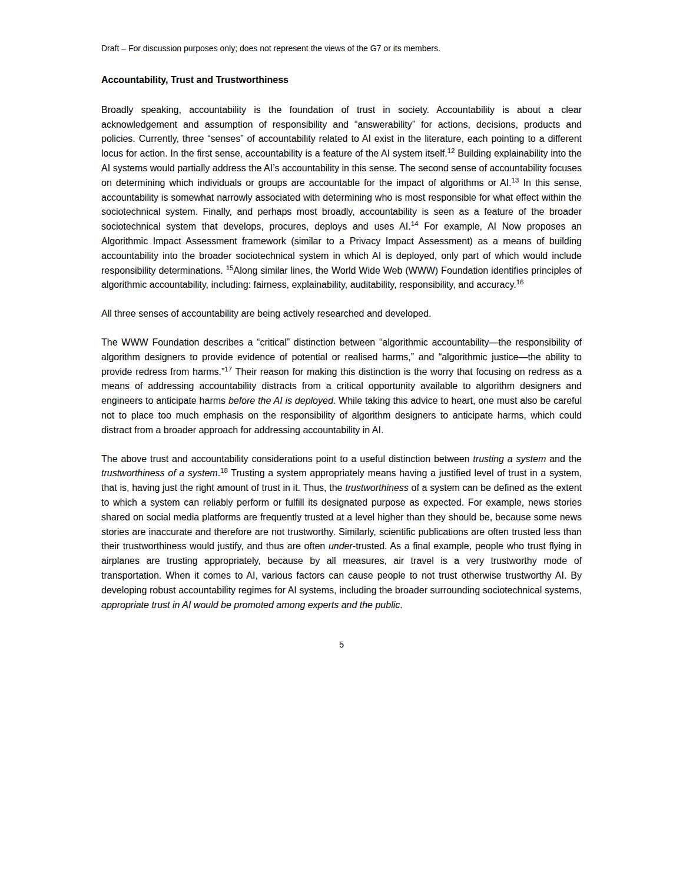Draft – For discussion purposes only; does not represent the views of the G7 or its members.
Accountability, Trust and Trustworthiness
Broadly speaking, accountability is the foundation of trust in society. Accountability is about a clear acknowledgement and assumption of responsibility and “answerability” for actions, decisions, products and policies. Currently, three “senses” of accountability related to AI exist in the literature, each pointing to a different locus for action. In the first sense, accountability is a feature of the AI system itself.12 Building explainability into the AI systems would partially address the AI’s accountability in this sense. The second sense of accountability focuses on determining which individuals or groups are accountable for the impact of algorithms or AI.13 In this sense, accountability is somewhat narrowly associated with determining who is most responsible for what effect within the sociotechnical system. Finally, and perhaps most broadly, accountability is seen as a feature of the broader sociotechnical system that develops, procures, deploys and uses AI.14 For example, AI Now proposes an Algorithmic Impact Assessment framework (similar to a Privacy Impact Assessment) as a means of building accountability into the broader sociotechnical system in which AI is deployed, only part of which would include responsibility determinations. 15Along similar lines, the World Wide Web (WWW) Foundation identifies principles of algorithmic accountability, including: fairness, explainability, auditability, responsibility, and accuracy.16
All three senses of accountability are being actively researched and developed.
The WWW Foundation describes a “critical” distinction between “algorithmic accountability—the responsibility of algorithm designers to provide evidence of potential or realised harms,” and “algorithmic justice—the ability to provide redress from harms.”17 Their reason for making this distinction is the worry that focusing on redress as a means of addressing accountability distracts from a critical opportunity available to algorithm designers and engineers to anticipate harms before the AI is deployed. While taking this advice to heart, one must also be careful not to place too much emphasis on the responsibility of algorithm designers to anticipate harms, which could distract from a broader approach for addressing accountability in AI.
The above trust and accountability considerations point to a useful distinction between trusting a system and the trustworthiness of a system.18 Trusting a system appropriately means having a justified level of trust in a system, that is, having just the right amount of trust in it. Thus, the trustworthiness of a system can be defined as the extent to which a system can reliably perform or fulfill its designated purpose as expected. For example, news stories shared on social media platforms are frequently trusted at a level higher than they should be, because some news stories are inaccurate and therefore are not trustworthy. Similarly, scientific publications are often trusted less than their trustworthiness would justify, and thus are often under-trusted. As a final example, people who trust flying in airplanes are trusting appropriately, because by all measures, air travel is a very trustworthy mode of transportation. When it comes to AI, various factors can cause people to not trust otherwise trustworthy AI. By developing robust accountability regimes for AI systems, including the broader surrounding sociotechnical systems, appropriate trust in AI would be promoted among experts and the public.
5